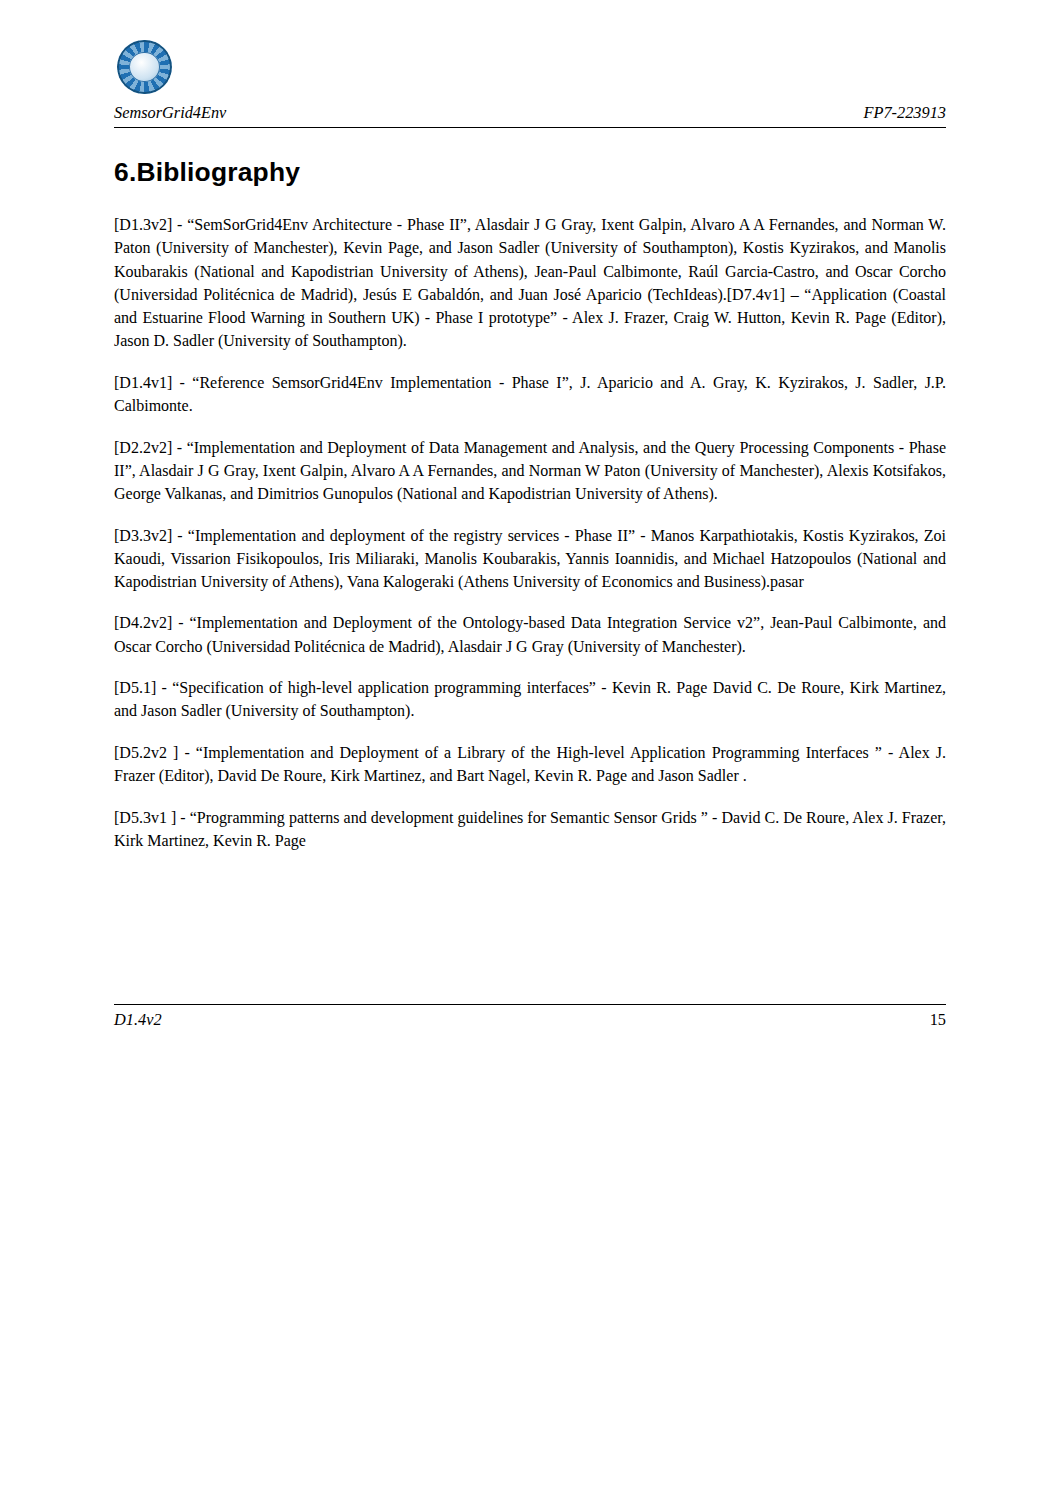SemsorGrid4Env FP7-223913
6.Bibliography
[D1.3v2] - “SemSorGrid4Env Architecture - Phase II”, Alasdair J G Gray, Ixent Galpin, Alvaro A A Fernandes, and Norman W. Paton (University of Manchester), Kevin Page, and Jason Sadler (University of Southampton), Kostis Kyzirakos, and Manolis Koubarakis (National and Kapodistrian University of Athens), Jean-Paul Calbimonte, Raúl Garcia-Castro, and Oscar Corcho (Universidad Politécnica de Madrid), Jesús E Gabaldón, and Juan José Aparicio (TechIdeas).[D7.4v1] – “Application (Coastal and Estuarine Flood Warning in Southern UK) - Phase I prototype” - Alex J. Frazer, Craig W. Hutton, Kevin R. Page (Editor), Jason D. Sadler (University of Southampton).
[D1.4v1] - “Reference SemsorGrid4Env Implementation - Phase I”, J. Aparicio and A. Gray, K. Kyzirakos, J. Sadler, J.P. Calbimonte.
[D2.2v2] - “Implementation and Deployment of Data Management and Analysis, and the Query Processing Components - Phase II”, Alasdair J G Gray, Ixent Galpin, Alvaro A A Fernandes, and Norman W Paton (University of Manchester), Alexis Kotsifakos, George Valkanas, and Dimitrios Gunopulos (National and Kapodistrian University of Athens).
[D3.3v2] - “Implementation and deployment of the registry services - Phase II” - Manos Karpathiotakis, Kostis Kyzirakos, Zoi Kaoudi, Vissarion Fisikopoulos, Iris Miliaraki, Manolis Koubarakis, Yannis Ioannidis, and Michael Hatzopoulos (National and Kapodistrian University of Athens), Vana Kalogeraki (Athens University of Economics and Business).pasar
[D4.2v2] - “Implementation and Deployment of the Ontology-based Data Integration Service v2”, Jean-Paul Calbimonte, and Oscar Corcho (Universidad Politécnica de Madrid), Alasdair J G Gray (University of Manchester).
[D5.1] - “Specification of high-level application programming interfaces” - Kevin R. Page David C. De Roure, Kirk Martinez, and Jason Sadler (University of Southampton).
[D5.2v2 ] - “Implementation and Deployment of a Library of the High-level Application Programming Interfaces ” - Alex J. Frazer (Editor), David De Roure, Kirk Martinez, and Bart Nagel, Kevin R. Page and Jason Sadler .
[D5.3v1 ] - “Programming patterns and development guidelines for Semantic Sensor Grids ” - David C. De Roure, Alex J. Frazer, Kirk Martinez, Kevin R. Page
D1.4v2 15